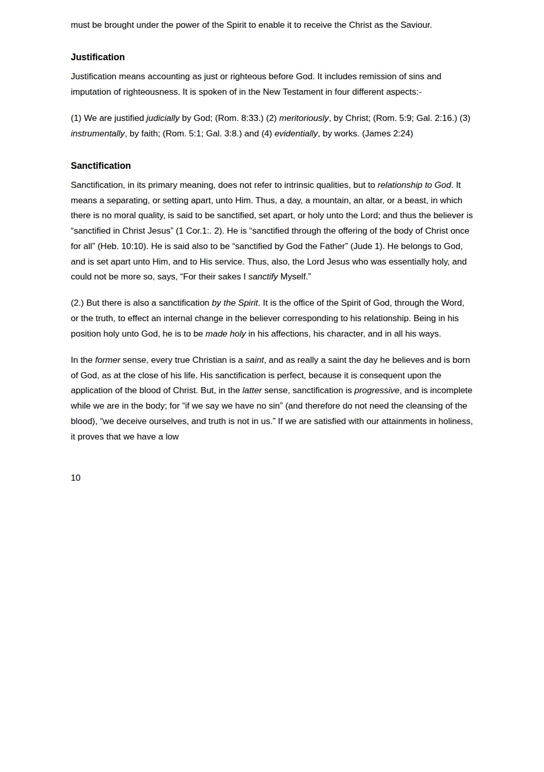must be brought under the power of the Spirit to enable it to receive the Christ as the Saviour.
Justification
Justification means accounting as just or righteous before God. It includes remission of sins and imputation of righteousness. It is spoken of in the New Testament in four different aspects:-
(1) We are justified judicially by God; (Rom. 8:33.) (2) meritoriously, by Christ; (Rom. 5:9; Gal. 2:16.) (3) instrumentally, by faith; (Rom. 5:1; Gal. 3:8.) and (4) evidentially, by works. (James 2:24)
Sanctification
Sanctification, in its primary meaning, does not refer to intrinsic qualities, but to relationship to God. It means a separating, or setting apart, unto Him. Thus, a day, a mountain, an altar, or a beast, in which there is no moral quality, is said to be sanctified, set apart, or holy unto the Lord; and thus the believer is “sanctified in Christ Jesus” (1 Cor.1:. 2). He is “sanctified through the offering of the body of Christ once for all” (Heb. 10:10). He is said also to be “sanctified by God the Father” (Jude 1). He belongs to God, and is set apart unto Him, and to His service. Thus, also, the Lord Jesus who was essentially holy, and could not be more so, says, “For their sakes I sanctify Myself.”
(2.) But there is also a sanctification by the Spirit. It is the office of the Spirit of God, through the Word, or the truth, to effect an internal change in the believer corresponding to his relationship. Being in his position holy unto God, he is to be made holy in his affections, his character, and in all his ways.
In the former sense, every true Christian is a saint, and as really a saint the day he believes and is born of God, as at the close of his life. His sanctification is perfect, because it is consequent upon the application of the blood of Christ. But, in the latter sense, sanctification is progressive, and is incomplete while we are in the body; for “if we say we have no sin” (and therefore do not need the cleansing of the blood), “we deceive ourselves, and truth is not in us.” If we are satisfied with our attainments in holiness, it proves that we have a low
10